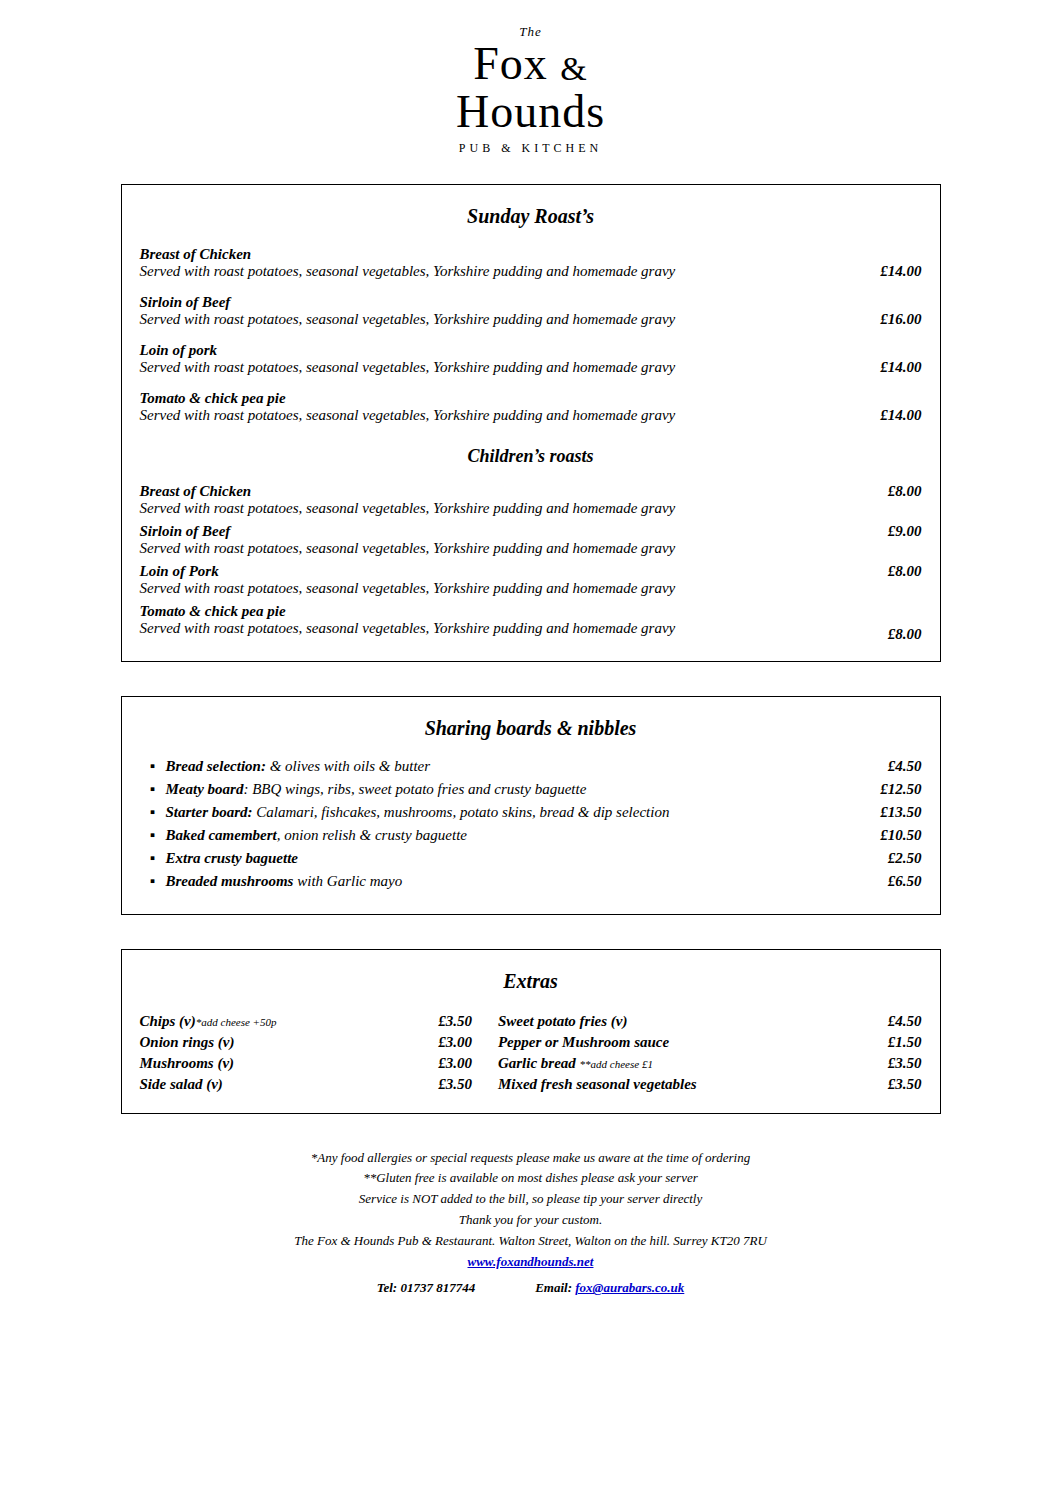The
Fox &
Hounds
PUB & KITCHEN
Sunday Roast’s
Breast of Chicken
| Served with roast potatoes, seasonal vegetables, Yorkshire pudding and homemade gravy | £14.00 |
Sirloin of Beef
| Served with roast potatoes, seasonal vegetables, Yorkshire pudding and homemade gravy | £16.00 |
Loin of pork
| Served with roast potatoes, seasonal vegetables, Yorkshire pudding and homemade gravy | £14.00 |
Tomato & chick pea pie
| Served with roast potatoes, seasonal vegetables, Yorkshire pudding and homemade gravy | £14.00 |
Children’s roasts
| Breast of Chicken | £8.00 |
| Served with roast potatoes, seasonal vegetables, Yorkshire pudding and homemade gravy |
| Sirloin of Beef | £9.00 |
| Served with roast potatoes, seasonal vegetables, Yorkshire pudding and homemade gravy |
| Loin of Pork | £8.00 |
| Served with roast potatoes, seasonal vegetables, Yorkshire pudding and homemade gravy |
| Tomato & chick pea pie | |
| Served with roast potatoes, seasonal vegetables, Yorkshire pudding and homemade gravy | £8.00 |
Sharing boards & nibbles
▪Bread selection: & olives with oils & butter£4.50
▪Meaty board: BBQ wings, ribs, sweet potato fries and crusty baguette£12.50
▪Starter board: Calamari, fishcakes, mushrooms, potato skins, bread & dip selection£13.50
▪Baked camembert, onion relish & crusty baguette£10.50
▪Extra crusty baguette£2.50
▪Breaded mushrooms with Garlic mayo£6.50
Extras
| Chips (v) *add cheese +50p | £3.50 | Sweet potato fries (v) | £4.50 |
| Onion rings (v) | £3.00 | Pepper or Mushroom sauce | £1.50 |
| Mushrooms (v) | £3.00 | Garlic bread **add cheese £1 | £3.50 |
| Side salad (v) | £3.50 | Mixed fresh seasonal vegetables | £3.50 |
*Any food allergies or special requests please make us aware at the time of ordering
**Gluten free is available on most dishes please ask your server
Service is NOT added to the bill, so please tip your server directly
Thank you for your custom.
The Fox & Hounds Pub & Restaurant. Walton Street, Walton on the hill. Surrey KT20 7RU
www.foxandhounds.net
Tel: 01737 817744 Email: fox@aurabars.co.uk